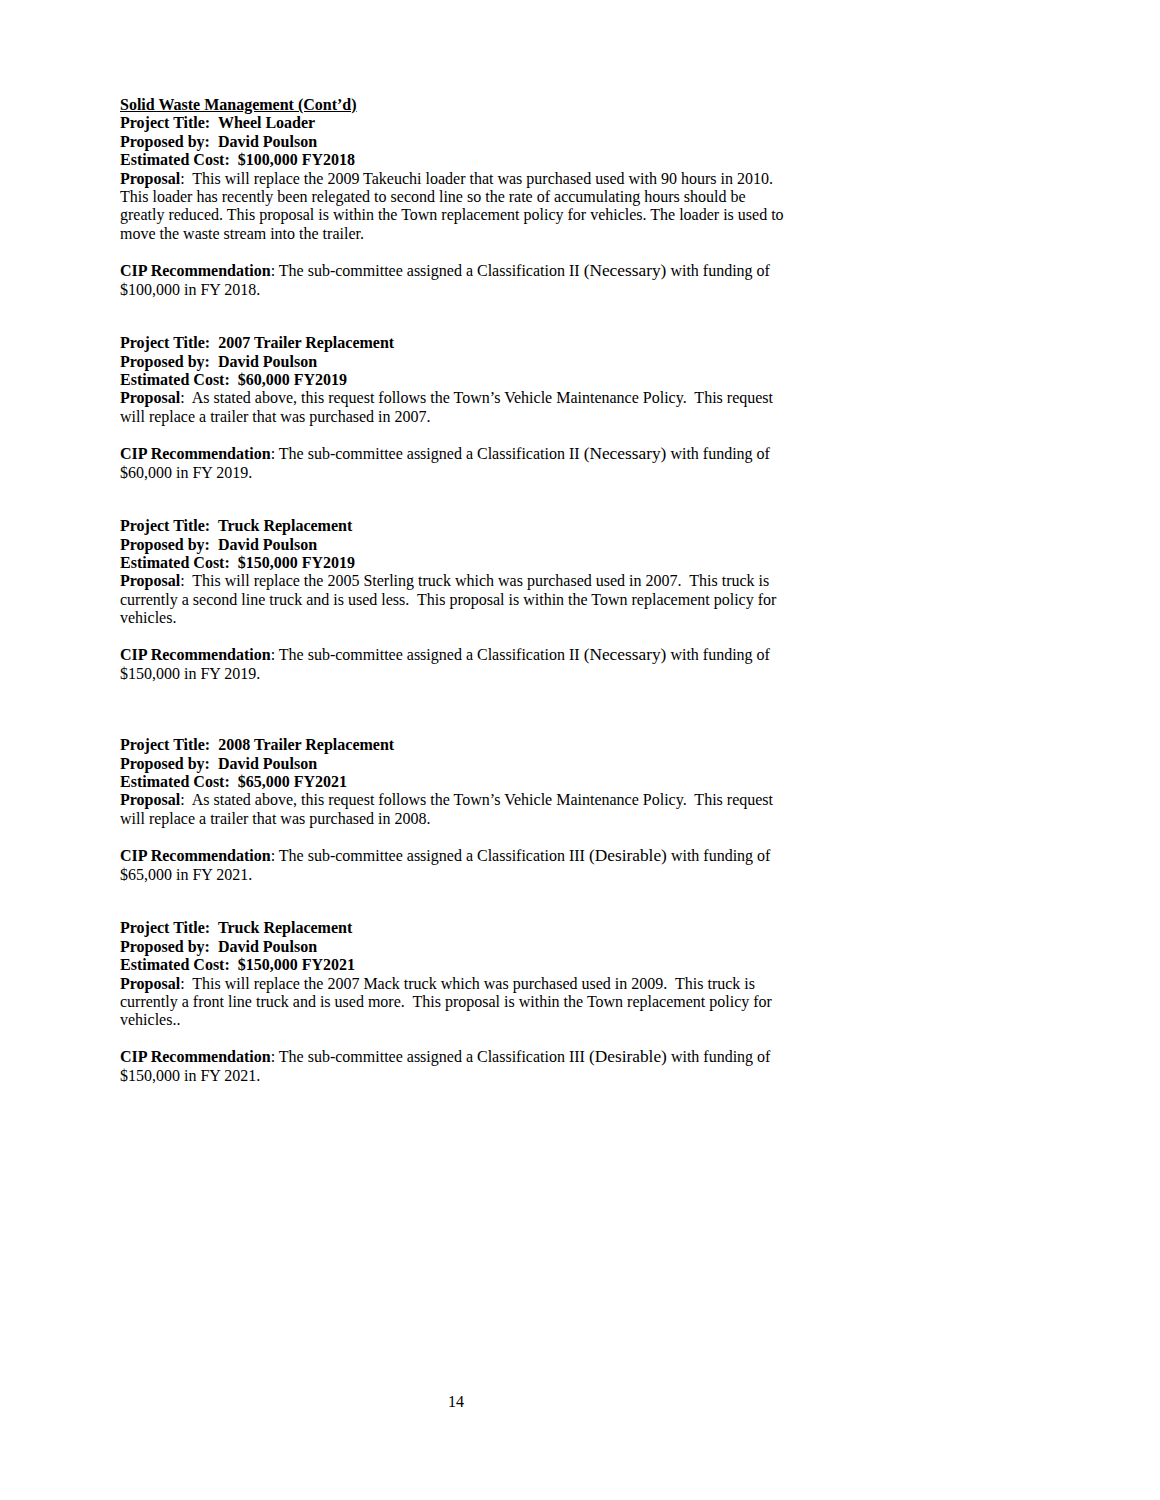Solid Waste Management (Cont’d)
Project Title: Wheel Loader
Proposed by: David Poulson
Estimated Cost: $100,000 FY2018
Proposal: This will replace the 2009 Takeuchi loader that was purchased used with 90 hours in 2010. This loader has recently been relegated to second line so the rate of accumulating hours should be greatly reduced. This proposal is within the Town replacement policy for vehicles. The loader is used to move the waste stream into the trailer.
CIP Recommendation: The sub-committee assigned a Classification II (Necessary) with funding of $100,000 in FY 2018.
Project Title: 2007 Trailer Replacement
Proposed by: David Poulson
Estimated Cost: $60,000 FY2019
Proposal: As stated above, this request follows the Town’s Vehicle Maintenance Policy. This request will replace a trailer that was purchased in 2007.
CIP Recommendation: The sub-committee assigned a Classification II (Necessary) with funding of $60,000 in FY 2019.
Project Title: Truck Replacement
Proposed by: David Poulson
Estimated Cost: $150,000 FY2019
Proposal: This will replace the 2005 Sterling truck which was purchased used in 2007. This truck is currently a second line truck and is used less. This proposal is within the Town replacement policy for vehicles.
CIP Recommendation: The sub-committee assigned a Classification II (Necessary) with funding of $150,000 in FY 2019.
Project Title: 2008 Trailer Replacement
Proposed by: David Poulson
Estimated Cost: $65,000 FY2021
Proposal: As stated above, this request follows the Town’s Vehicle Maintenance Policy. This request will replace a trailer that was purchased in 2008.
CIP Recommendation: The sub-committee assigned a Classification III (Desirable) with funding of $65,000 in FY 2021.
Project Title: Truck Replacement
Proposed by: David Poulson
Estimated Cost: $150,000 FY2021
Proposal: This will replace the 2007 Mack truck which was purchased used in 2009. This truck is currently a front line truck and is used more. This proposal is within the Town replacement policy for vehicles..
CIP Recommendation: The sub-committee assigned a Classification III (Desirable) with funding of $150,000 in FY 2021.
14